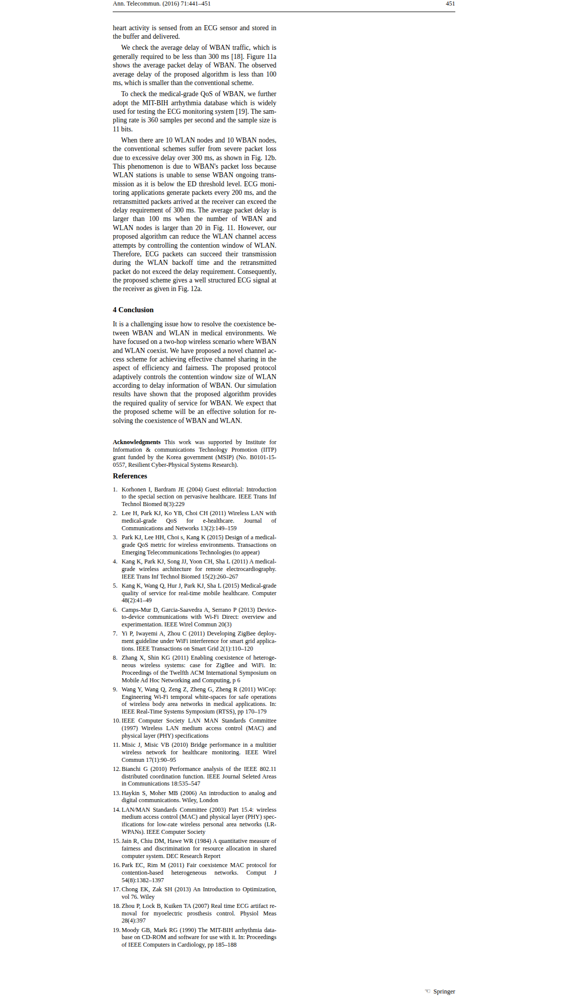Ann. Telecommun. (2016) 71:441–451
451
heart activity is sensed from an ECG sensor and stored in the buffer and delivered.
We check the average delay of WBAN traffic, which is generally required to be less than 300 ms [18]. Figure 11a shows the average packet delay of WBAN. The observed average delay of the proposed algorithm is less than 100 ms, which is smaller than the conventional scheme.
To check the medical-grade QoS of WBAN, we further adopt the MIT-BIH arrhythmia database which is widely used for testing the ECG monitoring system [19]. The sampling rate is 360 samples per second and the sample size is 11 bits.
When there are 10 WLAN nodes and 10 WBAN nodes, the conventional schemes suffer from severe packet loss due to excessive delay over 300 ms, as shown in Fig. 12b. This phenomenon is due to WBAN's packet loss because WLAN stations is unable to sense WBAN ongoing transmission as it is below the ED threshold level. ECG monitoring applications generate packets every 200 ms, and the retransmitted packets arrived at the receiver can exceed the delay requirement of 300 ms. The average packet delay is larger than 100 ms when the number of WBAN and WLAN nodes is larger than 20 in Fig. 11. However, our proposed algorithm can reduce the WLAN channel access attempts by controlling the contention window of WLAN. Therefore, ECG packets can succeed their transmission during the WLAN backoff time and the retransmitted packet do not exceed the delay requirement. Consequently, the proposed scheme gives a well structured ECG signal at the receiver as given in Fig. 12a.
4 Conclusion
It is a challenging issue how to resolve the coexistence between WBAN and WLAN in medical environments. We have focused on a two-hop wireless scenario where WBAN and WLAN coexist. We have proposed a novel channel access scheme for achieving effective channel sharing in the aspect of efficiency and fairness. The proposed protocol adaptively controls the contention window size of WLAN according to delay information of WBAN. Our simulation results have shown that the proposed algorithm provides the required quality of service for WBAN. We expect that the proposed scheme will be an effective solution for resolving the coexistence of WBAN and WLAN.
Acknowledgments This work was supported by Institute for Information & communications Technology Promotion (IITP) grant funded by the Korea government (MSIP) (No. B0101-15-0557, Resilient Cyber-Physical Systems Research).
References
Korhonen I, Bardram JE (2004) Guest editorial: Introduction to the special section on pervasive healthcare. IEEE Trans Inf Technol Biomed 8(3):229
Lee H, Park KJ, Ko YB, Choi CH (2011) Wireless LAN with medical-grade QoS for e-healthcare. Journal of Communications and Networks 13(2):149–159
Park KJ, Lee HH, Choi s, Kang K (2015) Design of a medical-grade QoS metric for wireless environments. Transactions on Emerging Telecommunications Technologies (to appear)
Kang K, Park KJ, Song JJ, Yoon CH, Sha L (2011) A medical-grade wireless architecture for remote electrocardiography. IEEE Trans Inf Technol Biomed 15(2):260–267
Kang K, Wang Q, Hur J, Park KJ, Sha L (2015) Medical-grade quality of service for real-time mobile healthcare. Computer 48(2):41–49
Camps-Mur D, Garcia-Saavedra A, Serrano P (2013) Device-to-device communications with Wi-Fi Direct: overview and experimentation. IEEE Wirel Commun 20(3)
Yi P, Iwayemi A, Zhou C (2011) Developing ZigBee deployment guideline under WiFi interference for smart grid applications. IEEE Transactions on Smart Grid 2(1):110–120
Zhang X, Shin KG (2011) Enabling coexistence of heterogeneous wireless systems: case for ZigBee and WiFi. In: Proceedings of the Twelfth ACM International Symposium on Mobile Ad Hoc Networking and Computing, p 6
Wang Y, Wang Q, Zeng Z, Zheng G, Zheng R (2011) WiCop: Engineering Wi-Fi temporal white-spaces for safe operations of wireless body area networks in medical applications. In: IEEE Real-Time Systems Symposium (RTSS), pp 170–179
IEEE Computer Society LAN MAN Standards Committee (1997) Wireless LAN medium access control (MAC) and physical layer (PHY) specifications
Misic J, Misic VB (2010) Bridge performance in a multitier wireless network for healthcare monitoring. IEEE Wirel Commun 17(1):90–95
Bianchi G (2010) Performance analysis of the IEEE 802.11 distributed coordination function. IEEE Journal Seleted Areas in Communications 18:535–547
Haykin S, Moher MB (2006) An introduction to analog and digital communications. Wiley, London
LAN/MAN Standards Committee (2003) Part 15.4: wireless medium access control (MAC) and physical layer (PHY) specifications for low-rate wireless personal area networks (LR-WPANs). IEEE Computer Society
Jain R, Chiu DM, Hawe WR (1984) A quantitative measure of fairness and discrimination for resource allocation in shared computer system. DEC Research Report
Park EC, Rim M (2011) Fair coexistence MAC protocol for contention-based heterogeneous networks. Comput J 54(8):1382–1397
Chong EK, Zak SH (2013) An Introduction to Optimization, vol 76. Wiley
Zhou P, Lock B, Kuiken TA (2007) Real time ECG artifact removal for myoelectric prosthesis control. Physiol Meas 28(4):397
Moody GB, Mark RG (1990) The MIT-BIH arrhythmia database on CD-ROM and software for use with it. In: Proceedings of IEEE Computers in Cardiology, pp 185–188
☞ Springer